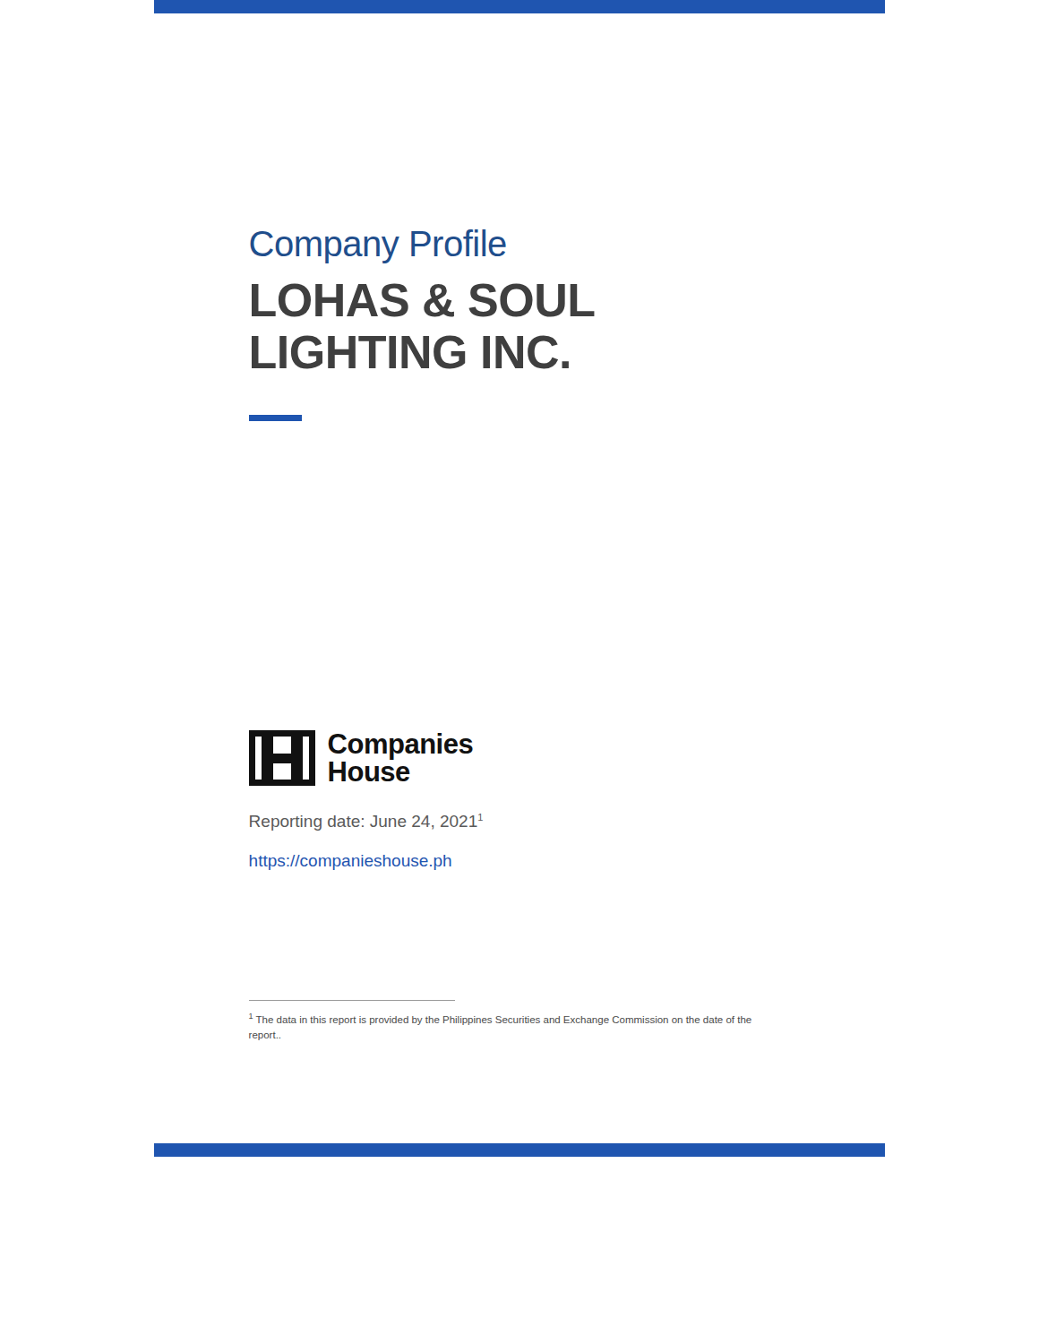Company Profile
LOHAS & SOUL LIGHTING INC.
Companies House
Reporting date: June 24, 20211
https://companieshouse.ph
1 The data in this report is provided by the Philippines Securities and Exchange Commission on the date of the report..